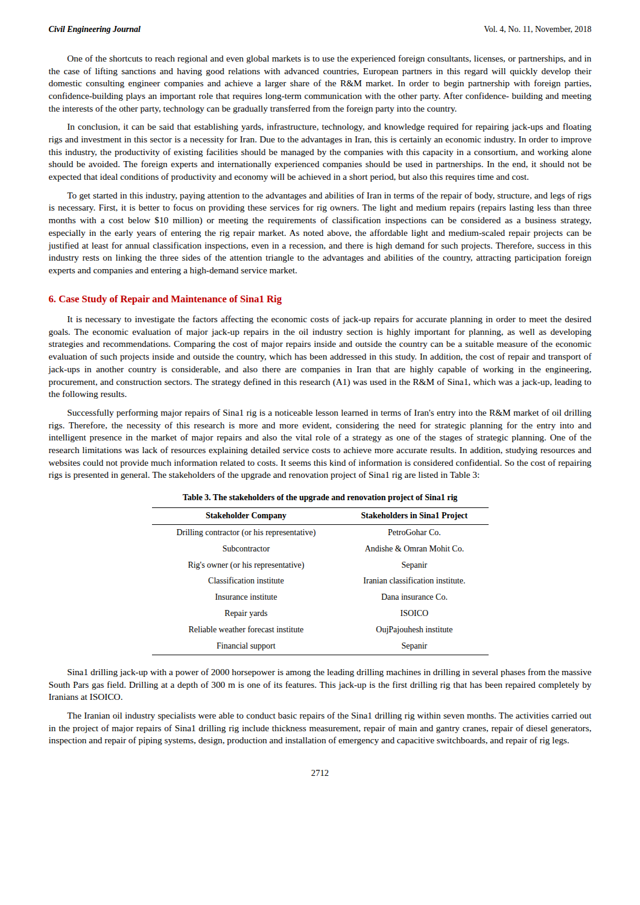Civil Engineering Journal Vol. 4, No. 11, November, 2018
One of the shortcuts to reach regional and even global markets is to use the experienced foreign consultants, licenses, or partnerships, and in the case of lifting sanctions and having good relations with advanced countries, European partners in this regard will quickly develop their domestic consulting engineer companies and achieve a larger share of the R&M market. In order to begin partnership with foreign parties, confidence-building plays an important role that requires long-term communication with the other party. After confidence- building and meeting the interests of the other party, technology can be gradually transferred from the foreign party into the country.
In conclusion, it can be said that establishing yards, infrastructure, technology, and knowledge required for repairing jack-ups and floating rigs and investment in this sector is a necessity for Iran. Due to the advantages in Iran, this is certainly an economic industry. In order to improve this industry, the productivity of existing facilities should be managed by the companies with this capacity in a consortium, and working alone should be avoided. The foreign experts and internationally experienced companies should be used in partnerships. In the end, it should not be expected that ideal conditions of productivity and economy will be achieved in a short period, but also this requires time and cost.
To get started in this industry, paying attention to the advantages and abilities of Iran in terms of the repair of body, structure, and legs of rigs is necessary. First, it is better to focus on providing these services for rig owners. The light and medium repairs (repairs lasting less than three months with a cost below $10 million) or meeting the requirements of classification inspections can be considered as a business strategy, especially in the early years of entering the rig repair market. As noted above, the affordable light and medium-scaled repair projects can be justified at least for annual classification inspections, even in a recession, and there is high demand for such projects. Therefore, success in this industry rests on linking the three sides of the attention triangle to the advantages and abilities of the country, attracting participation foreign experts and companies and entering a high-demand service market.
6. Case Study of Repair and Maintenance of Sina1 Rig
It is necessary to investigate the factors affecting the economic costs of jack-up repairs for accurate planning in order to meet the desired goals. The economic evaluation of major jack-up repairs in the oil industry section is highly important for planning, as well as developing strategies and recommendations. Comparing the cost of major repairs inside and outside the country can be a suitable measure of the economic evaluation of such projects inside and outside the country, which has been addressed in this study. In addition, the cost of repair and transport of jack-ups in another country is considerable, and also there are companies in Iran that are highly capable of working in the engineering, procurement, and construction sectors. The strategy defined in this research (A1) was used in the R&M of Sina1, which was a jack-up, leading to the following results.
Successfully performing major repairs of Sina1 rig is a noticeable lesson learned in terms of Iran's entry into the R&M market of oil drilling rigs. Therefore, the necessity of this research is more and more evident, considering the need for strategic planning for the entry into and intelligent presence in the market of major repairs and also the vital role of a strategy as one of the stages of strategic planning. One of the research limitations was lack of resources explaining detailed service costs to achieve more accurate results. In addition, studying resources and websites could not provide much information related to costs. It seems this kind of information is considered confidential. So the cost of repairing rigs is presented in general. The stakeholders of the upgrade and renovation project of Sina1 rig are listed in Table 3:
Table 3. The stakeholders of the upgrade and renovation project of Sina1 rig
| Stakeholder Company | Stakeholders in Sina1 Project |
| --- | --- |
| Drilling contractor (or his representative) | PetroGohar Co. |
| Subcontractor | Andishe & Omran Mohit Co. |
| Rig's owner (or his representative) | Sepanir |
| Classification institute | Iranian classification institute. |
| Insurance institute | Dana insurance Co. |
| Repair yards | ISOICO |
| Reliable weather forecast institute | OujPajouhesh institute |
| Financial support | Sepanir |
Sina1 drilling jack-up with a power of 2000 horsepower is among the leading drilling machines in drilling in several phases from the massive South Pars gas field. Drilling at a depth of 300 m is one of its features. This jack-up is the first drilling rig that has been repaired completely by Iranians at ISOICO.
The Iranian oil industry specialists were able to conduct basic repairs of the Sina1 drilling rig within seven months. The activities carried out in the project of major repairs of Sina1 drilling rig include thickness measurement, repair of main and gantry cranes, repair of diesel generators, inspection and repair of piping systems, design, production and installation of emergency and capacitive switchboards, and repair of rig legs.
2712